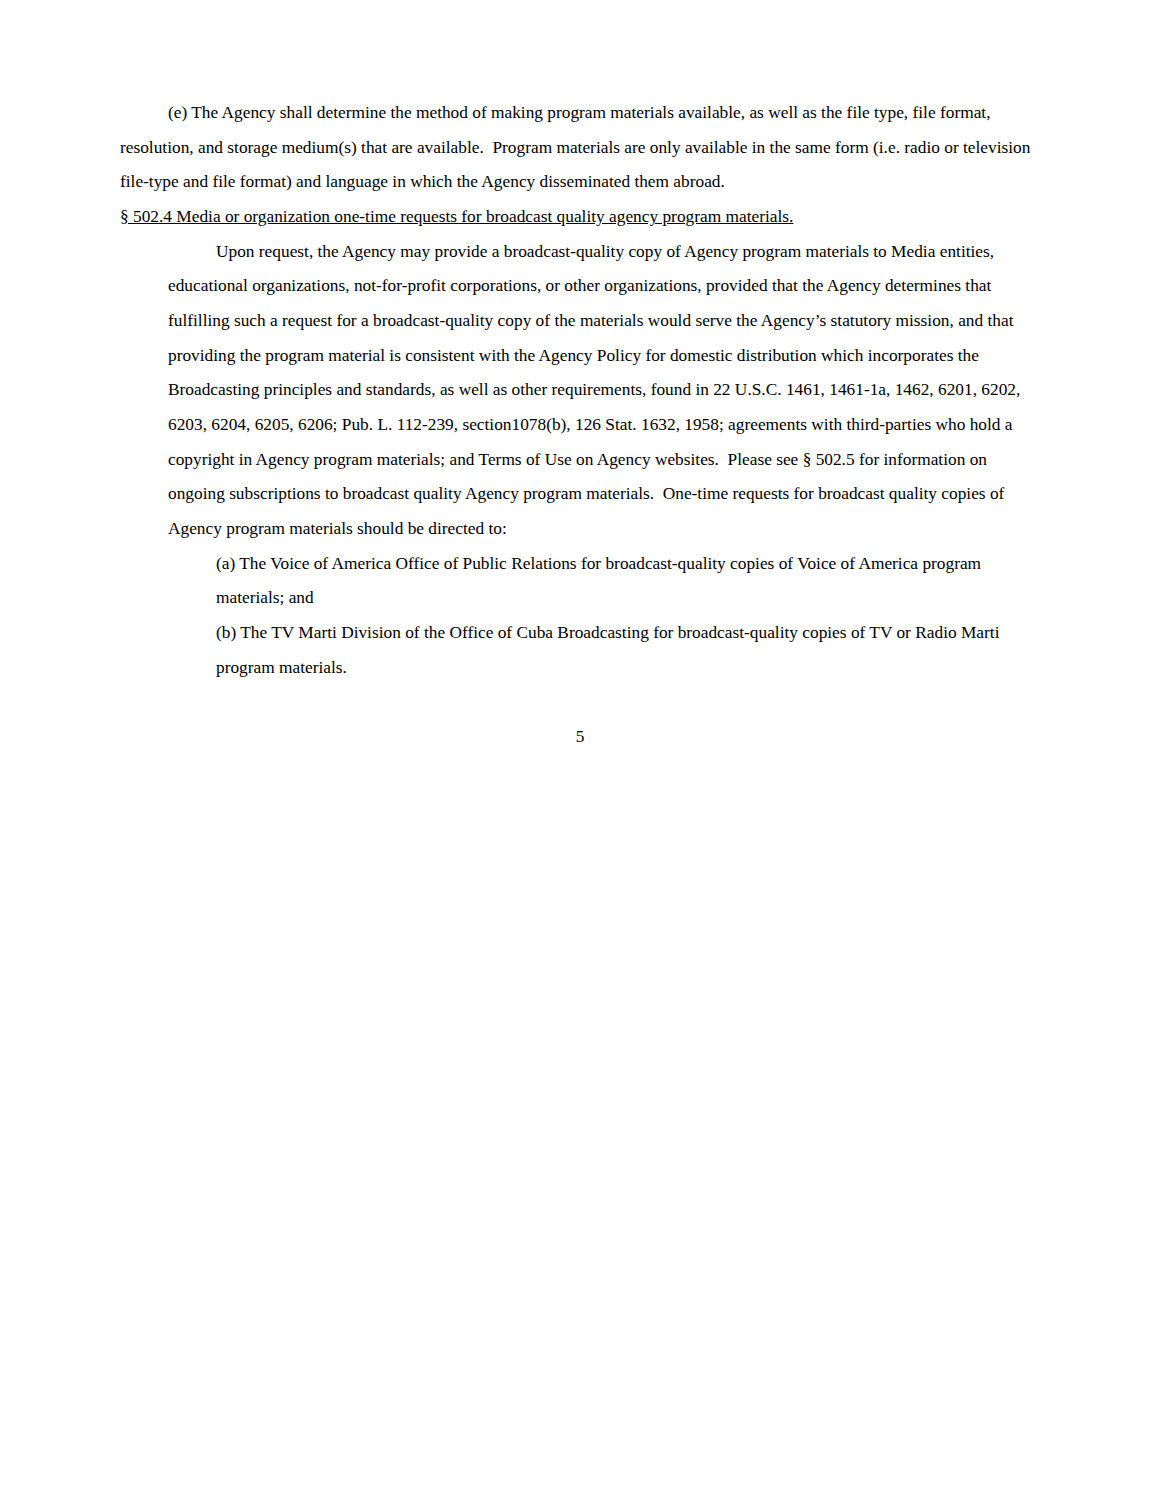(e) The Agency shall determine the method of making program materials available, as well as the file type, file format, resolution, and storage medium(s) that are available. Program materials are only available in the same form (i.e. radio or television file-type and file format) and language in which the Agency disseminated them abroad.
§ 502.4 Media or organization one-time requests for broadcast quality agency program materials.
Upon request, the Agency may provide a broadcast-quality copy of Agency program materials to Media entities, educational organizations, not-for-profit corporations, or other organizations, provided that the Agency determines that fulfilling such a request for a broadcast-quality copy of the materials would serve the Agency’s statutory mission, and that providing the program material is consistent with the Agency Policy for domestic distribution which incorporates the Broadcasting principles and standards, as well as other requirements, found in 22 U.S.C. 1461, 1461-1a, 1462, 6201, 6202, 6203, 6204, 6205, 6206; Pub. L. 112-239, section1078(b), 126 Stat. 1632, 1958; agreements with third-parties who hold a copyright in Agency program materials; and Terms of Use on Agency websites. Please see § 502.5 for information on ongoing subscriptions to broadcast quality Agency program materials. One-time requests for broadcast quality copies of Agency program materials should be directed to:
(a) The Voice of America Office of Public Relations for broadcast-quality copies of Voice of America program materials; and
(b) The TV Marti Division of the Office of Cuba Broadcasting for broadcast-quality copies of TV or Radio Marti program materials.
5